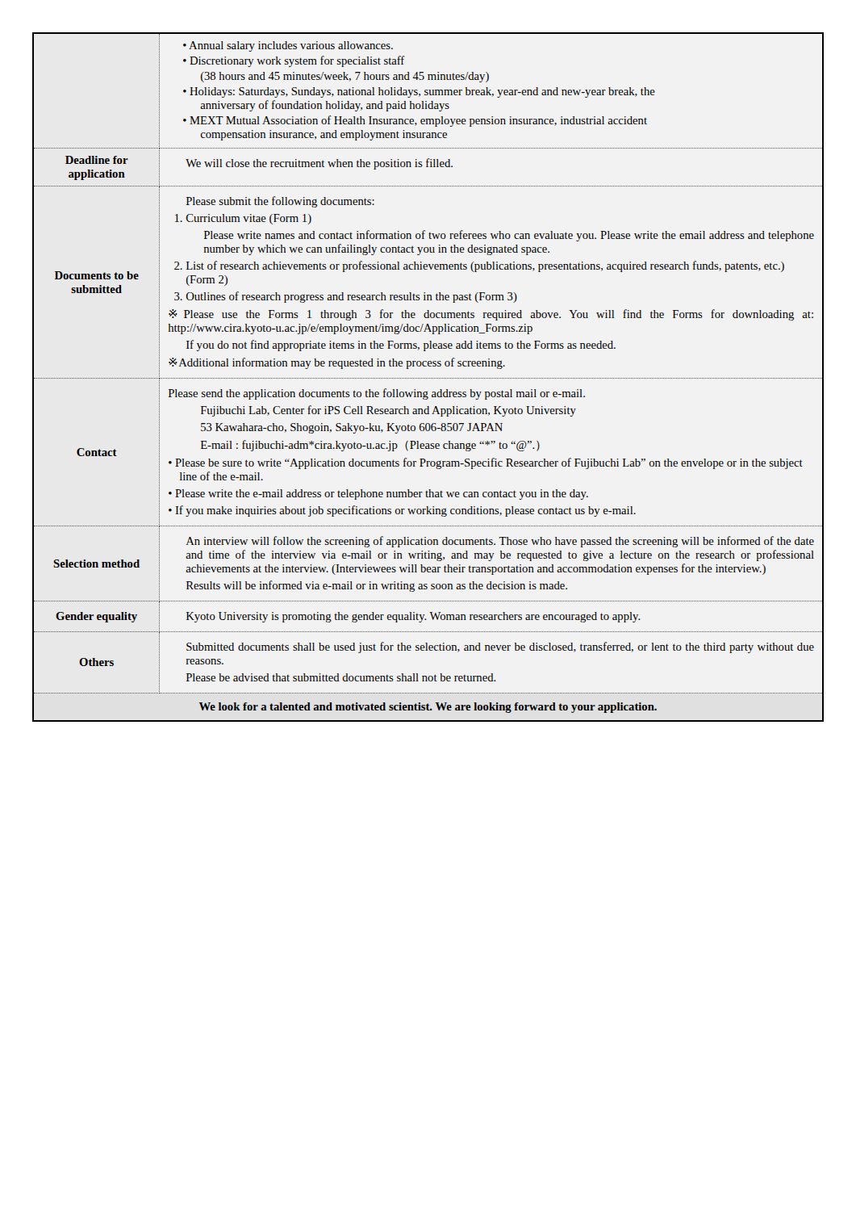| | • Annual salary includes various allowances. • Discretionary work system for specialist staff (38 hours and 45 minutes/week, 7 hours and 45 minutes/day) • Holidays: Saturdays, Sundays, national holidays, summer break, year-end and new-year break, the anniversary of foundation holiday, and paid holidays • MEXT Mutual Association of Health Insurance, employee pension insurance, industrial accident compensation insurance, and employment insurance |
| Deadline for application | We will close the recruitment when the position is filled. |
| Documents to be submitted | Please submit the following documents: Curriculum vitae (Form 1) Please write names and contact information of two referees who can evaluate you. Please write the email address and telephone number by which we can unfailingly contact you in the designated space. List of research achievements or professional achievements (publications, presentations, acquired research funds, patents, etc.) (Form 2) Outlines of research progress and research results in the past (Form 3) ※Please use the Forms 1 through 3 for the documents required above. You will find the Forms for downloading at: http://www.cira.kyoto-u.ac.jp/e/employment/img/doc/Application_Forms.zip If you do not find appropriate items in the Forms, please add items to the Forms as needed. ※Additional information may be requested in the process of screening. |
| Contact | Please send the application documents to the following address by postal mail or e-mail. Fujibuchi Lab, Center for iPS Cell Research and Application, Kyoto University 53 Kawahara-cho, Shogoin, Sakyo-ku, Kyoto 606-8507 JAPAN E-mail : fujibuchi-adm*cira.kyoto-u.ac.jp（Please change “*” to “@”.） • Please be sure to write “Application documents for Program-Specific Researcher of Fujibuchi Lab” on the envelope or in the subject line of the e-mail. • Please write the e-mail address or telephone number that we can contact you in the day. • If you make inquiries about job specifications or working conditions, please contact us by e-mail. |
| Selection method | An interview will follow the screening of application documents. Those who have passed the screening will be informed of the date and time of the interview via e-mail or in writing, and may be requested to give a lecture on the research or professional achievements at the interview. (Interviewees will bear their transportation and accommodation expenses for the interview.) Results will be informed via e-mail or in writing as soon as the decision is made. |
| Gender equality | Kyoto University is promoting the gender equality. Woman researchers are encouraged to apply. |
| Others | Submitted documents shall be used just for the selection, and never be disclosed, transferred, or lent to the third party without due reasons. Please be advised that submitted documents shall not be returned. |
| We look for a talented and motivated scientist. We are looking forward to your application. |